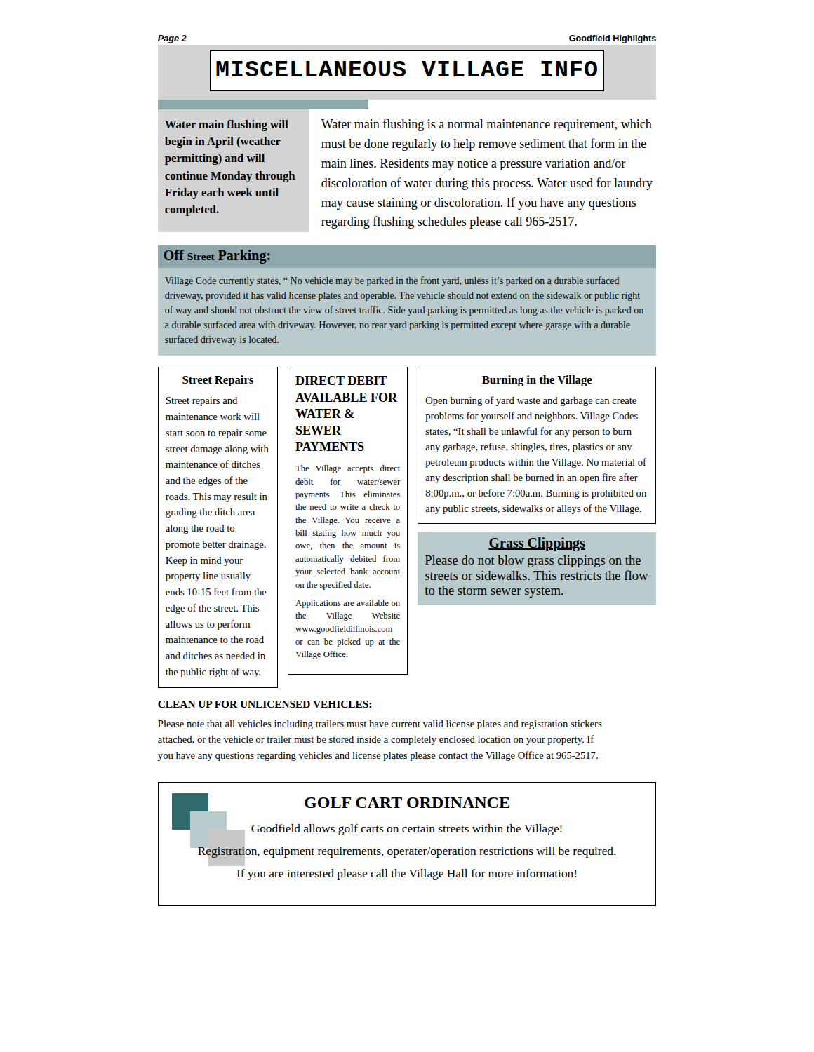Page 2
Goodfield Highlights
MISCELLANEOUS VILLAGE INFO
Water main flushing will begin in April (weather permitting) and will continue Monday through Friday each week until completed.
Water main flushing is a normal maintenance requirement, which must be done regularly to help remove sediment that form in the main lines. Residents may notice a pressure variation and/or discoloration of water during this process. Water used for laundry may cause staining or discoloration. If you have any questions regarding flushing schedules please call 965-2517.
Off Street Parking:
Village Code currently states, “ No vehicle may be parked in the front yard, unless it’s parked on a durable surfaced driveway, provided it has valid license plates and operable. The vehicle should not extend on the sidewalk or public right of way and should not obstruct the view of street traffic. Side yard parking is permitted as long as the vehicle is parked on a durable surfaced area with driveway. However, no rear yard parking is permitted except where garage with a durable surfaced driveway is located.
Street Repairs
Street repairs and maintenance work will start soon to repair some street damage along with maintenance of ditches and the edges of the roads. This may result in grading the ditch area along the road to promote better drainage. Keep in mind your property line usually ends 10-15 feet from the edge of the street. This allows us to perform maintenance to the road and ditches as needed in the public right of way.
DIRECT DEBIT AVAILABLE FOR WATER & SEWER PAYMENTS
The Village accepts direct debit for water/sewer payments. This eliminates the need to write a check to the Village. You receive a bill stating how much you owe, then the amount is automatically debited from your selected bank account on the specified date.
Applications are available on the Village Website www.goodfieldillinois.com or can be picked up at the Village Office.
Burning in the Village
Open burning of yard waste and garbage can create problems for yourself and neighbors. Village Codes states, “It shall be unlawful for any person to burn any garbage, refuse, shingles, tires, plastics or any petroleum products within the Village. No material of any description shall be burned in an open fire after 8:00p.m., or before 7:00a.m. Burning is prohibited on any public streets, sidewalks or alleys of the Village.
Grass Clippings
Please do not blow grass clippings on the streets or sidewalks. This restricts the flow to the storm sewer system.
CLEAN UP FOR UNLICENSED VEHICLES:
Please note that all vehicles including trailers must have current valid license plates and registration stickers attached, or the vehicle or trailer must be stored inside a completely enclosed location on your property. If you have any questions regarding vehicles and license plates please contact the Village Office at 965-2517.
GOLF CART ORDINANCE
Goodfield allows golf carts on certain streets within the Village!
Registration, equipment requirements, operater/operation restrictions will be required.
If you are interested please call the Village Hall for more information!